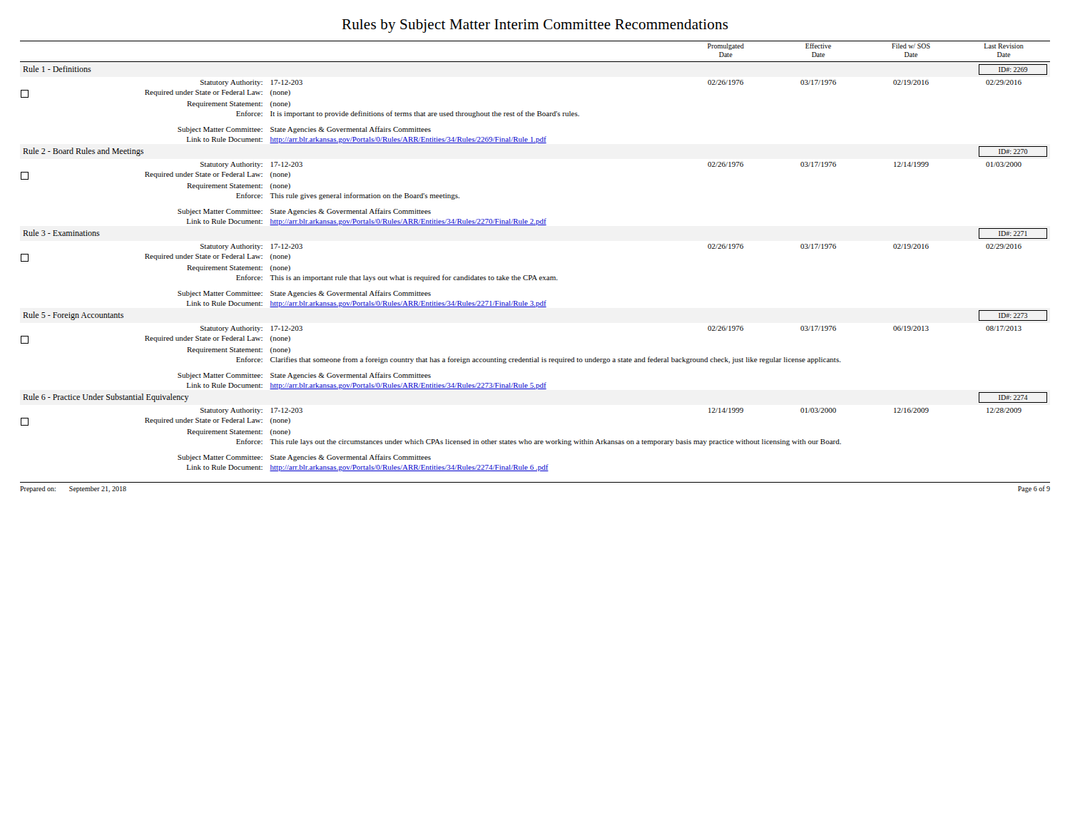Rules by Subject Matter Interim Committee Recommendations
| | Promulgated Date | Effective Date | Filed w/ SOS Date | Last Revision Date |
| Rule 1 - Definitions | ID#: 2269 |
| | Statutory Authority: | 17-12-203 | 02/26/1976 | 03/17/1976 | 02/19/2016 | 02/29/2016 |
| | Required under State or Federal Law: | (none) | |
| | Requirement Statement: | (none) | |
| | Enforce: | It is important to provide definitions of terms that are used throughout the rest of the Board's rules. |
| | Subject Matter Committee: | State Agencies & Govermental Affairs Committees |
| | Link to Rule Document: | http://arr.blr.arkansas.gov/Portals/0/Rules/ARR/Entities/34/Rules/2269/Final/Rule 1.pdf |
| Rule 2 - Board Rules and Meetings | ID#: 2270 |
| | Statutory Authority: | 17-12-203 | 02/26/1976 | 03/17/1976 | 12/14/1999 | 01/03/2000 |
| | Required under State or Federal Law: | (none) | |
| | Requirement Statement: | (none) | |
| | Enforce: | This rule gives general information on the Board's meetings. |
| | Subject Matter Committee: | State Agencies & Govermental Affairs Committees |
| | Link to Rule Document: | http://arr.blr.arkansas.gov/Portals/0/Rules/ARR/Entities/34/Rules/2270/Final/Rule 2.pdf |
| Rule 3 - Examinations | ID#: 2271 |
| | Statutory Authority: | 17-12-203 | 02/26/1976 | 03/17/1976 | 02/19/2016 | 02/29/2016 |
| | Required under State or Federal Law: | (none) | |
| | Requirement Statement: | (none) | |
| | Enforce: | This is an important rule that lays out what is required for candidates to take the CPA exam. |
| | Subject Matter Committee: | State Agencies & Govermental Affairs Committees |
| | Link to Rule Document: | http://arr.blr.arkansas.gov/Portals/0/Rules/ARR/Entities/34/Rules/2271/Final/Rule 3.pdf |
| Rule 5 - Foreign Accountants | ID#: 2273 |
| | Statutory Authority: | 17-12-203 | 02/26/1976 | 03/17/1976 | 06/19/2013 | 08/17/2013 |
| | Required under State or Federal Law: | (none) | |
| | Requirement Statement: | (none) | |
| | Enforce: | Clarifies that someone from a foreign country that has a foreign accounting credential is required to undergo a state and federal background check, just like regular license applicants. |
| | Subject Matter Committee: | State Agencies & Govermental Affairs Committees |
| | Link to Rule Document: | http://arr.blr.arkansas.gov/Portals/0/Rules/ARR/Entities/34/Rules/2273/Final/Rule 5.pdf |
| Rule 6 - Practice Under Substantial Equivalency | ID#: 2274 |
| | Statutory Authority: | 17-12-203 | 12/14/1999 | 01/03/2000 | 12/16/2009 | 12/28/2009 |
| | Required under State or Federal Law: | (none) | |
| | Requirement Statement: | (none) | |
| | Enforce: | This rule lays out the circumstances under which CPAs licensed in other states who are working within Arkansas on a temporary basis may practice without licensing with our Board. |
| | Subject Matter Committee: | State Agencies & Govermental Affairs Committees |
| | Link to Rule Document: | http://arr.blr.arkansas.gov/Portals/0/Rules/ARR/Entities/34/Rules/2274/Final/Rule 6 .pdf |
Prepared on: September 21, 2018
Page 6 of 9